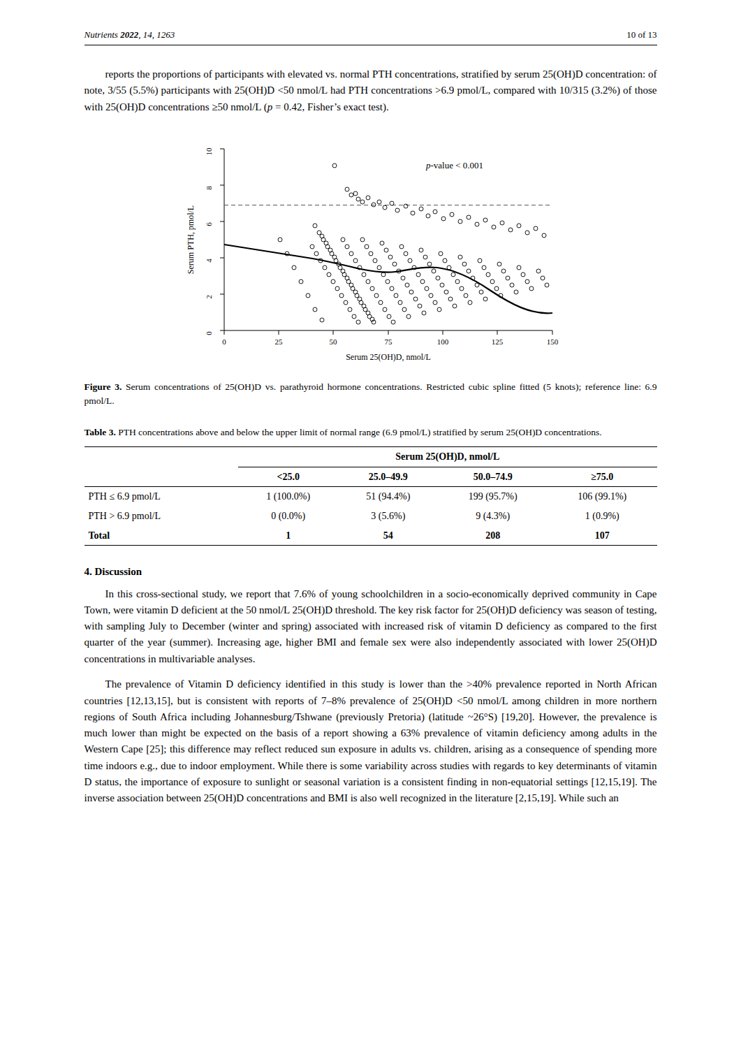Nutrients 2022, 14, 1263 10 of 13
reports the proportions of participants with elevated vs. normal PTH concentrations, stratified by serum 25(OH)D concentration: of note, 3/55 (5.5%) participants with 25(OH)D <50 nmol/L had PTH concentrations >6.9 pmol/L, compared with 10/315 (3.2%) of those with 25(OH)D concentrations ≥50 nmol/L (p = 0.42, Fisher’s exact test).
0 2 4 6 8 10 0 25 50 75 100 125 150 Serum 25(OH)D, nmol/L Serum PTH, pmol/L p-value < 0.001
Figure 3. Serum concentrations of 25(OH)D vs. parathyroid hormone concentrations. Restricted cubic spline fitted (5 knots); reference line: 6.9 pmol/L.
Table 3. PTH concentrations above and below the upper limit of normal range (6.9 pmol/L) stratified by serum 25(OH)D concentrations.
| | Serum 25(OH)D, nmol/L |
| | <25.0 | 25.0–49.9 | 50.0–74.9 | ≥75.0 |
| PTH ≤ 6.9 pmol/L | 1 (100.0%) | 51 (94.4%) | 199 (95.7%) | 106 (99.1%) |
| PTH > 6.9 pmol/L | 0 (0.0%) | 3 (5.6%) | 9 (4.3%) | 1 (0.9%) |
| Total | 1 | 54 | 208 | 107 |
4. Discussion
In this cross-sectional study, we report that 7.6% of young schoolchildren in a socio-economically deprived community in Cape Town, were vitamin D deficient at the 50 nmol/L 25(OH)D threshold. The key risk factor for 25(OH)D deficiency was season of testing, with sampling July to December (winter and spring) associated with increased risk of vitamin D deficiency as compared to the first quarter of the year (summer). Increasing age, higher BMI and female sex were also independently associated with lower 25(OH)D concentrations in multivariable analyses.
The prevalence of Vitamin D deficiency identified in this study is lower than the >40% prevalence reported in North African countries [12,13,15], but is consistent with reports of 7–8% prevalence of 25(OH)D <50 nmol/L among children in more northern regions of South Africa including Johannesburg/Tshwane (previously Pretoria) (latitude ~26°S) [19,20]. However, the prevalence is much lower than might be expected on the basis of a report showing a 63% prevalence of vitamin deficiency among adults in the Western Cape [25]; this difference may reflect reduced sun exposure in adults vs. children, arising as a consequence of spending more time indoors e.g., due to indoor employment. While there is some variability across studies with regards to key determinants of vitamin D status, the importance of exposure to sunlight or seasonal variation is a consistent finding in non-equatorial settings [12,15,19]. The inverse association between 25(OH)D concentrations and BMI is also well recognized in the literature [2,15,19]. While such an